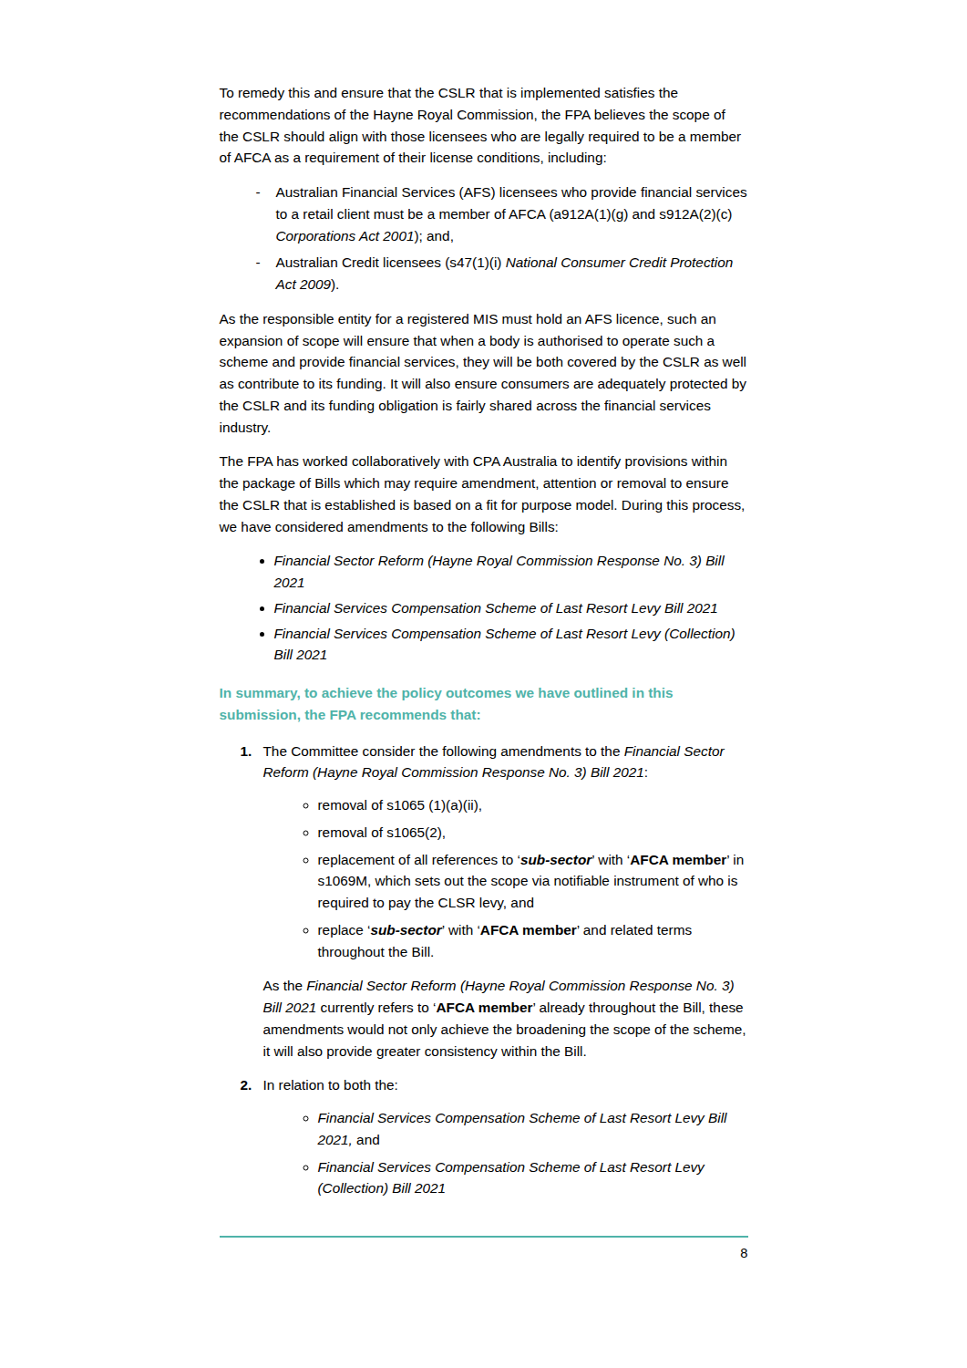To remedy this and ensure that the CSLR that is implemented satisfies the recommendations of the Hayne Royal Commission, the FPA believes the scope of the CSLR should align with those licensees who are legally required to be a member of AFCA as a requirement of their license conditions, including:
Australian Financial Services (AFS) licensees who provide financial services to a retail client must be a member of AFCA (a912A(1)(g) and s912A(2)(c) Corporations Act 2001); and,
Australian Credit licensees (s47(1)(i) National Consumer Credit Protection Act 2009).
As the responsible entity for a registered MIS must hold an AFS licence, such an expansion of scope will ensure that when a body is authorised to operate such a scheme and provide financial services, they will be both covered by the CSLR as well as contribute to its funding. It will also ensure consumers are adequately protected by the CSLR and its funding obligation is fairly shared across the financial services industry.
The FPA has worked collaboratively with CPA Australia to identify provisions within the package of Bills which may require amendment, attention or removal to ensure the CSLR that is established is based on a fit for purpose model. During this process, we have considered amendments to the following Bills:
Financial Sector Reform (Hayne Royal Commission Response No. 3) Bill 2021
Financial Services Compensation Scheme of Last Resort Levy Bill 2021
Financial Services Compensation Scheme of Last Resort Levy (Collection) Bill 2021
In summary, to achieve the policy outcomes we have outlined in this submission, the FPA recommends that:
The Committee consider the following amendments to the Financial Sector Reform (Hayne Royal Commission Response No. 3) Bill 2021:
removal of s1065 (1)(a)(ii),
removal of s1065(2),
replacement of all references to ‘sub-sector’ with ‘AFCA member’ in s1069M, which sets out the scope via notifiable instrument of who is required to pay the CLSR levy, and
replace ‘sub-sector’ with ‘AFCA member’ and related terms throughout the Bill.
As the Financial Sector Reform (Hayne Royal Commission Response No. 3) Bill 2021 currently refers to ‘AFCA member’ already throughout the Bill, these amendments would not only achieve the broadening the scope of the scheme, it will also provide greater consistency within the Bill.
In relation to both the:
Financial Services Compensation Scheme of Last Resort Levy Bill 2021, and
Financial Services Compensation Scheme of Last Resort Levy (Collection) Bill 2021
8